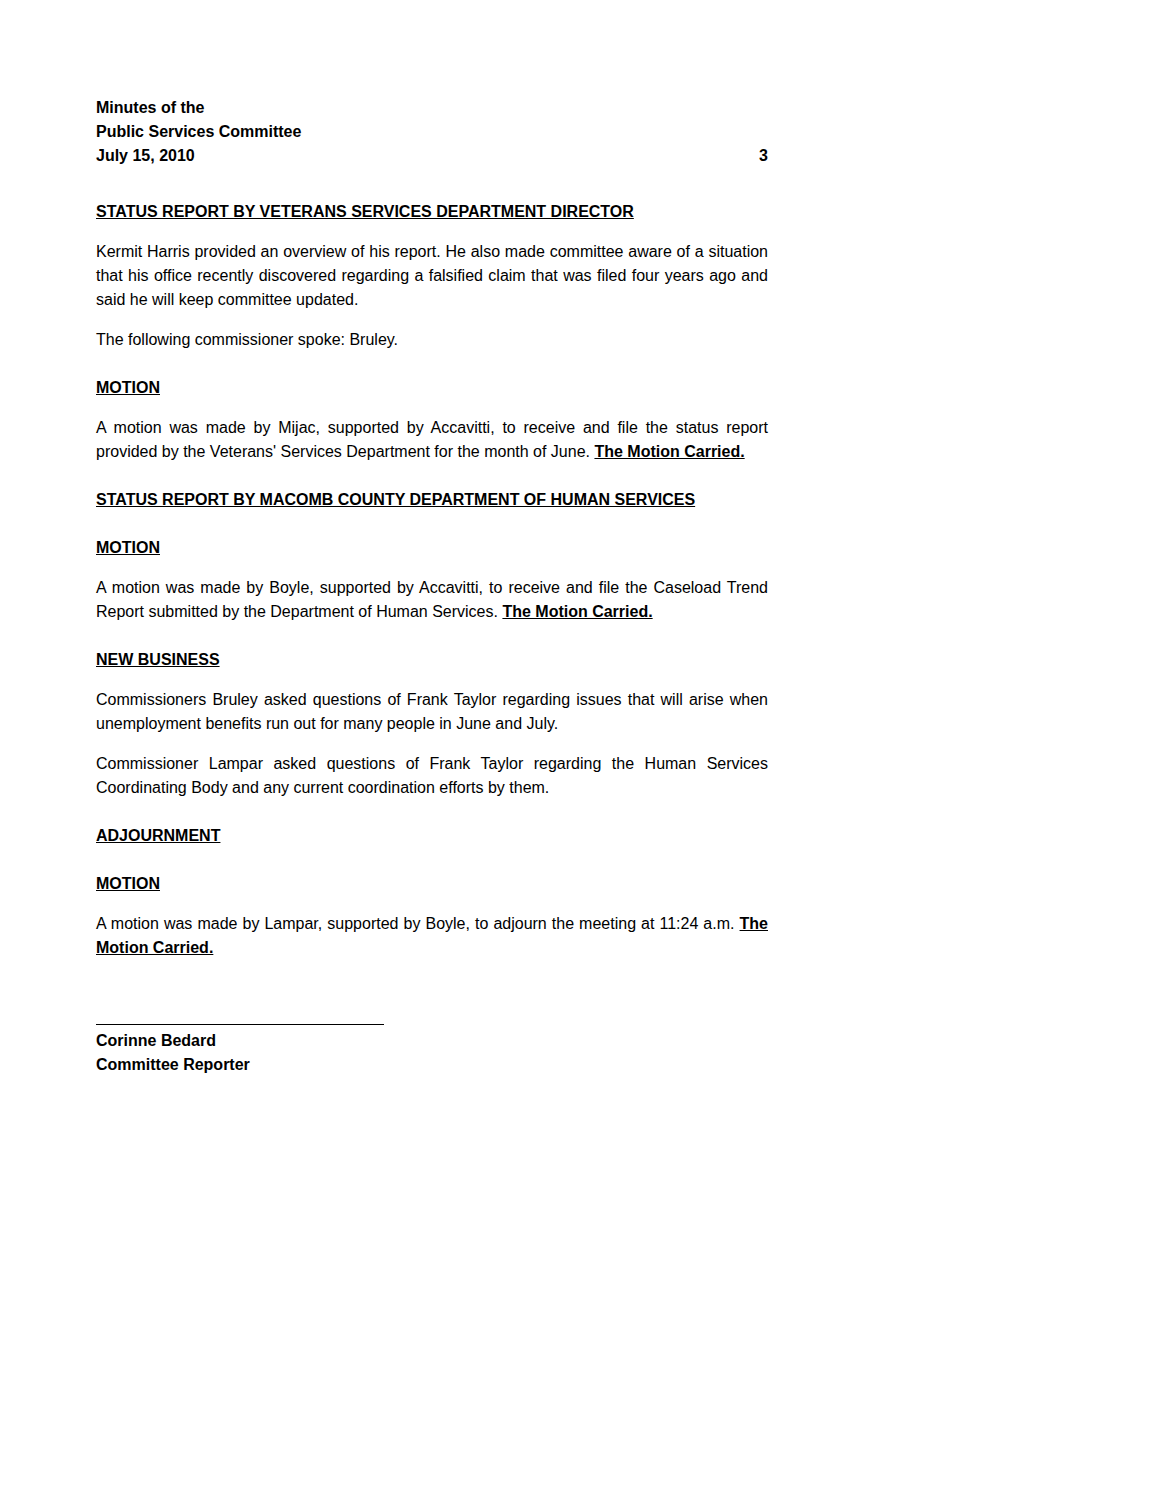Minutes of the Public Services Committee July 15, 2010 3
STATUS REPORT BY VETERANS SERVICES DEPARTMENT DIRECTOR
Kermit Harris provided an overview of his report. He also made committee aware of a situation that his office recently discovered regarding a falsified claim that was filed four years ago and said he will keep committee updated.
The following commissioner spoke: Bruley.
MOTION
A motion was made by Mijac, supported by Accavitti, to receive and file the status report provided by the Veterans' Services Department for the month of June. The Motion Carried.
STATUS REPORT BY MACOMB COUNTY DEPARTMENT OF HUMAN SERVICES
MOTION
A motion was made by Boyle, supported by Accavitti, to receive and file the Caseload Trend Report submitted by the Department of Human Services. The Motion Carried.
NEW BUSINESS
Commissioners Bruley asked questions of Frank Taylor regarding issues that will arise when unemployment benefits run out for many people in June and July.
Commissioner Lampar asked questions of Frank Taylor regarding the Human Services Coordinating Body and any current coordination efforts by them.
ADJOURNMENT
MOTION
A motion was made by Lampar, supported by Boyle, to adjourn the meeting at 11:24 a.m. The Motion Carried.
Corinne Bedard
Committee Reporter